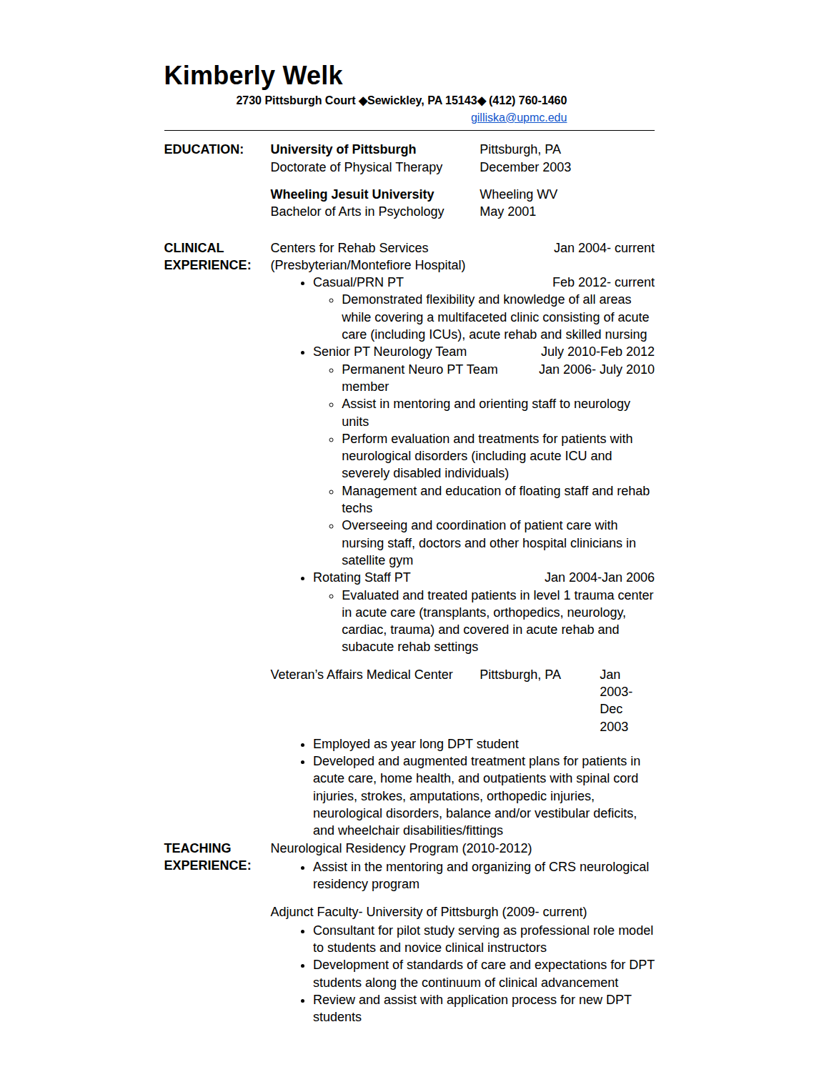Kimberly Welk 2730 Pittsburgh Court ◆Sewickley, PA 15143◆ (412) 760-1460
gilliska@upmc.edu
Education:
University of Pittsburgh
Pittsburgh, PA
Doctorate of Physical Therapy
December 2003
Wheeling Jesuit University
Wheeling WV
Bachelor of Arts in Psychology
May 2001
Clinical
Experience:
Centers for Rehab Services (Presbyterian/Montefiore Hospital) Jan 2004- current
Casual/PRN PT Feb 2012- current
Demonstrated flexibility and knowledge of all areas while covering a multifaceted clinic consisting of acute care (including ICUs), acute rehab and skilled nursing
Senior PT Neurology Team July 2010-Feb 2012
Permanent Neuro PT Team member Jan 2006- July 2010
Assist in mentoring and orienting staff to neurology units
Perform evaluation and treatments for patients with neurological disorders (including acute ICU and severely disabled individuals)
Management and education of floating staff and rehab techs
Overseeing and coordination of patient care with nursing staff, doctors and other hospital clinicians in satellite gym
Rotating Staff PT Jan 2004-Jan 2006
Evaluated and treated patients in level 1 trauma center in acute care (transplants, orthopedics, neurology, cardiac, trauma) and covered in acute rehab and subacute rehab settings
Veteran’s Affairs Medical Center Pittsburgh, PA Jan 2003-Dec 2003
Employed as year long DPT student
Developed and augmented treatment plans for patients in acute care, home health, and outpatients with spinal cord injuries, strokes, amputations, orthopedic injuries, neurological disorders, balance and/or vestibular deficits, and wheelchair disabilities/fittings
Teaching
Experience:
Neurological Residency Program (2010-2012)
Assist in the mentoring and organizing of CRS neurological residency program
Adjunct Faculty- University of Pittsburgh (2009- current)
Consultant for pilot study serving as professional role model to students and novice clinical instructors
Development of standards of care and expectations for DPT students along the continuum of clinical advancement
Review and assist with application process for new DPT students